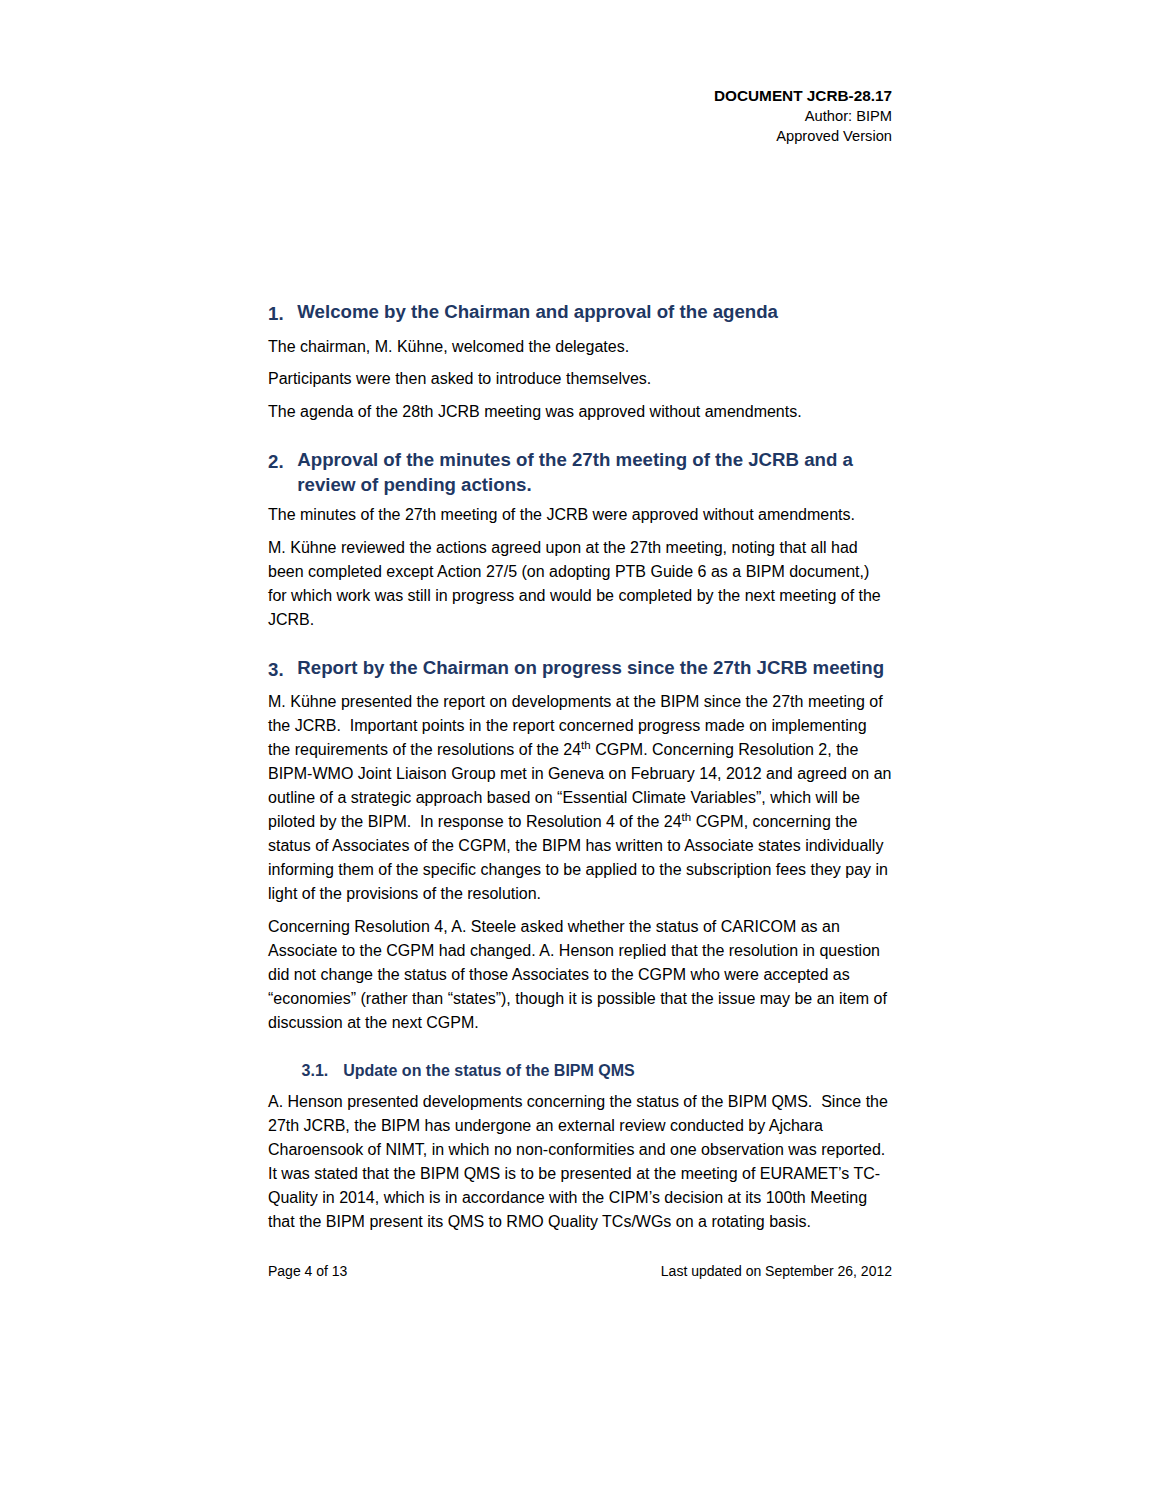DOCUMENT JCRB-28.17
Author: BIPM
Approved Version
1. Welcome by the Chairman and approval of the agenda
The chairman, M. Kühne, welcomed the delegates.
Participants were then asked to introduce themselves.
The agenda of the 28th JCRB meeting was approved without amendments.
2. Approval of the minutes of the 27th meeting of the JCRB and a review of pending actions.
The minutes of the 27th meeting of the JCRB were approved without amendments.
M. Kühne reviewed the actions agreed upon at the 27th meeting, noting that all had been completed except Action 27/5 (on adopting PTB Guide 6 as a BIPM document,) for which work was still in progress and would be completed by the next meeting of the JCRB.
3. Report by the Chairman on progress since the 27th JCRB meeting
M. Kühne presented the report on developments at the BIPM since the 27th meeting of the JCRB. Important points in the report concerned progress made on implementing the requirements of the resolutions of the 24th CGPM. Concerning Resolution 2, the BIPM-WMO Joint Liaison Group met in Geneva on February 14, 2012 and agreed on an outline of a strategic approach based on “Essential Climate Variables”, which will be piloted by the BIPM. In response to Resolution 4 of the 24th CGPM, concerning the status of Associates of the CGPM, the BIPM has written to Associate states individually informing them of the specific changes to be applied to the subscription fees they pay in light of the provisions of the resolution.
Concerning Resolution 4, A. Steele asked whether the status of CARICOM as an Associate to the CGPM had changed. A. Henson replied that the resolution in question did not change the status of those Associates to the CGPM who were accepted as “economies” (rather than “states”), though it is possible that the issue may be an item of discussion at the next CGPM.
3.1. Update on the status of the BIPM QMS
A. Henson presented developments concerning the status of the BIPM QMS. Since the 27th JCRB, the BIPM has undergone an external review conducted by Ajchara Charoensook of NIMT, in which no non-conformities and one observation was reported. It was stated that the BIPM QMS is to be presented at the meeting of EURAMET’s TC-Quality in 2014, which is in accordance with the CIPM’s decision at its 100th Meeting that the BIPM present its QMS to RMO Quality TCs/WGs on a rotating basis.
Page 4 of 13 Last updated on September 26, 2012